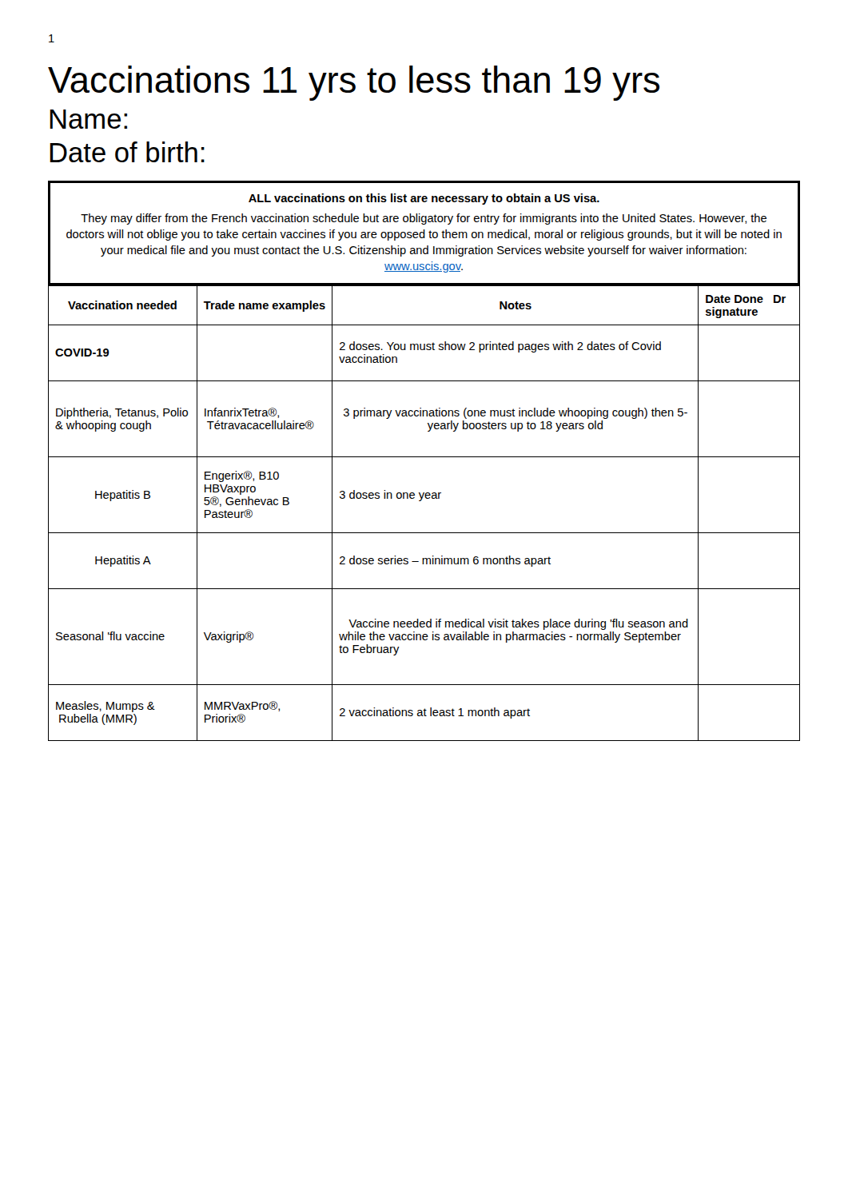1
Vaccinations 11 yrs to less than 19 yrs
Name:
Date of birth:
ALL vaccinations on this list are necessary to obtain a US visa.
They may differ from the French vaccination schedule but are obligatory for entry for immigrants into the United States. However, the doctors will not oblige you to take certain vaccines if you are opposed to them on medical, moral or religious grounds, but it will be noted in your medical file and you must contact the U.S. Citizenship and Immigration Services website yourself for waiver information: www.uscis.gov.
| Vaccination needed | Trade name examples | Notes | Date Done Dr signature |
| --- | --- | --- | --- |
| COVID-19 | | 2 doses. You must show 2 printed pages with 2 dates of Covid vaccination | |
| Diphtheria, Tetanus, Polio & whooping cough | InfanrixTetra®, Tétravacacellulaire® | 3 primary vaccinations (one must include whooping cough) then 5-yearly boosters up to 18 years old | |
| Hepatitis B | Engerix®, B10 HBVaxpro 5®, Genhevac B Pasteur® | 3 doses in one year | |
| Hepatitis A | | 2 dose series – minimum 6 months apart | |
| Seasonal 'flu vaccine | Vaxigrip® | Vaccine needed if medical visit takes place during 'flu season and while the vaccine is available in pharmacies - normally September to February | |
| Measles, Mumps & Rubella (MMR) | MMRVaxPro®, Priorix® | 2 vaccinations at least 1 month apart | |